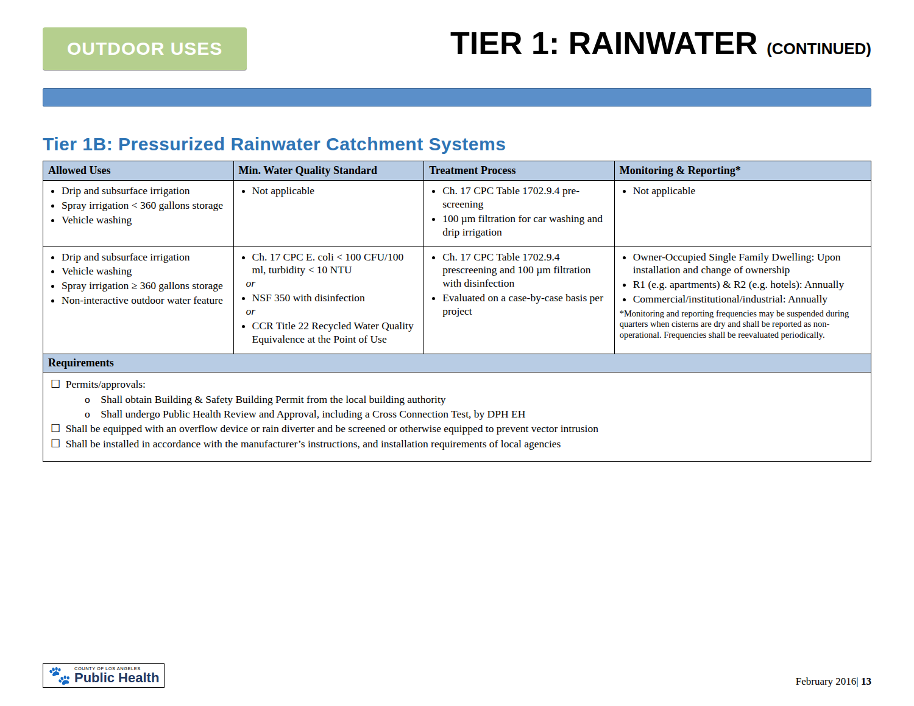Outdoor Uses
TIER 1: RAINWATER (CONTINUED)
Tier 1B: Pressurized Rainwater Catchment Systems
| Allowed Uses | Min. Water Quality Standard | Treatment Process | Monitoring & Reporting* |
| --- | --- | --- | --- |
| Drip and subsurface irrigation Spray irrigation < 360 gallons storage Vehicle washing | Not applicable | Ch. 17 CPC Table 1702.9.4 pre-screening 100 µm filtration for car washing and drip irrigation | Not applicable |
| Drip and subsurface irrigation Vehicle washing Spray irrigation ≥ 360 gallons storage Non-interactive outdoor water feature | Ch. 17 CPC E. coli < 100 CFU/100 ml, turbidity < 10 NTU or NSF 350 with disinfection or CCR Title 22 Recycled Water Quality Equivalence at the Point of Use | Ch. 17 CPC Table 1702.9.4 prescreening and 100 µm filtration with disinfection Evaluated on a case-by-case basis per project | Owner-Occupied Single Family Dwelling: Upon installation and change of ownership R1 (e.g. apartments) & R2 (e.g. hotels): Annually Commercial/institutional/industrial: Annually *Monitoring and reporting frequencies may be suspended during quarters when cisterns are dry and shall be reported as non-operational. Frequencies shall be reevaluated periodically. |
Requirements
☐ Permits/approvals:
o Shall obtain Building & Safety Building Permit from the local building authority
o Shall undergo Public Health Review and Approval, including a Cross Connection Test, by DPH EH
☐ Shall be equipped with an overflow device or rain diverter and be screened or otherwise equipped to prevent vector intrusion
☐ Shall be installed in accordance with the manufacturer’s instructions, and installation requirements of local agencies
🐾 COUNTY OF LOS ANGELES Public Health
February 2016| 13